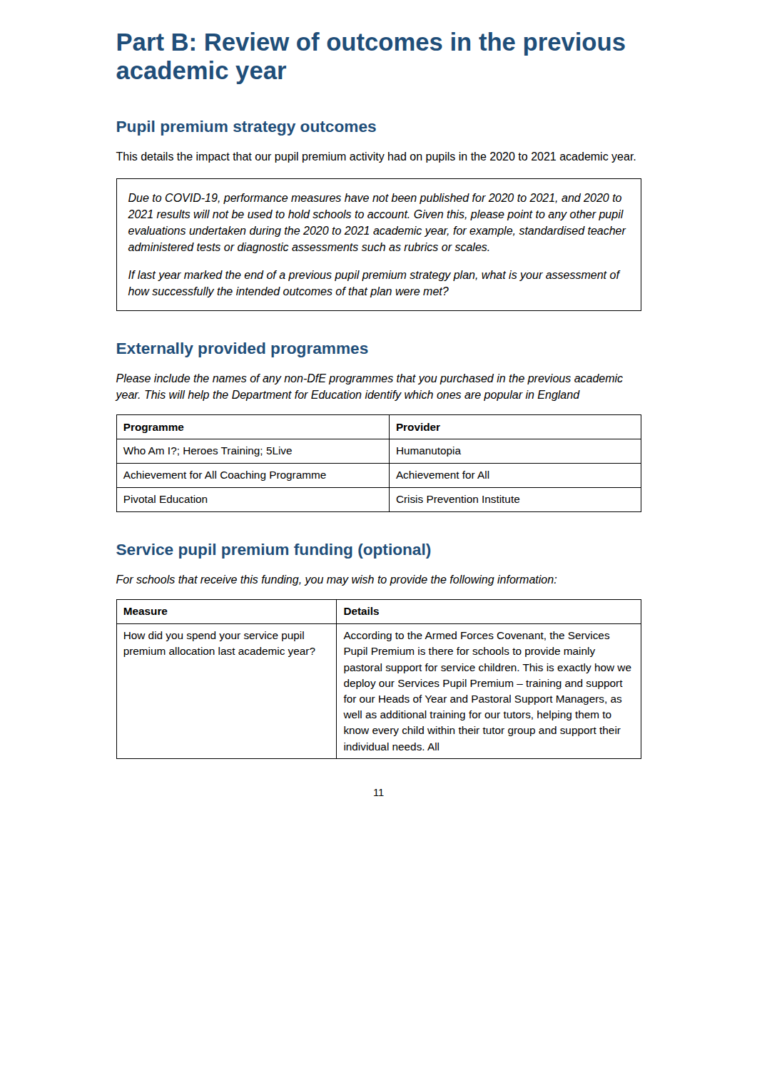Part B: Review of outcomes in the previous academic year
Pupil premium strategy outcomes
This details the impact that our pupil premium activity had on pupils in the 2020 to 2021 academic year.
Due to COVID-19, performance measures have not been published for 2020 to 2021, and 2020 to 2021 results will not be used to hold schools to account. Given this, please point to any other pupil evaluations undertaken during the 2020 to 2021 academic year, for example, standardised teacher administered tests or diagnostic assessments such as rubrics or scales.
If last year marked the end of a previous pupil premium strategy plan, what is your assessment of how successfully the intended outcomes of that plan were met?
Externally provided programmes
Please include the names of any non-DfE programmes that you purchased in the previous academic year. This will help the Department for Education identify which ones are popular in England
| Programme | Provider |
| --- | --- |
| Who Am I?; Heroes Training; 5Live | Humanutopia |
| Achievement for All Coaching Programme | Achievement for All |
| Pivotal Education | Crisis Prevention Institute |
Service pupil premium funding (optional)
For schools that receive this funding, you may wish to provide the following information:
| Measure | Details |
| --- | --- |
| How did you spend your service pupil premium allocation last academic year? | According to the Armed Forces Covenant, the Services Pupil Premium is there for schools to provide mainly pastoral support for service children. This is exactly how we deploy our Services Pupil Premium – training and support for our Heads of Year and Pastoral Support Managers, as well as additional training for our tutors, helping them to know every child within their tutor group and support their individual needs. All |
11